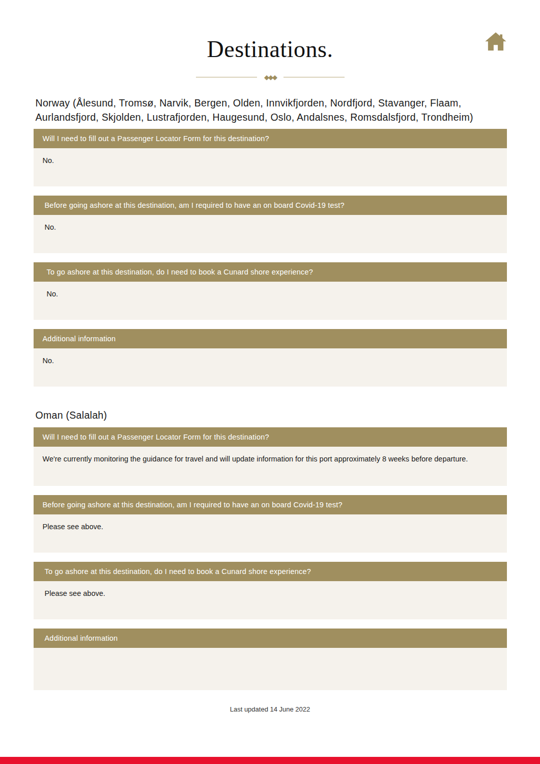Destinations.
◆◆◆
Norway (Ålesund, Tromsø, Narvik, Bergen, Olden, Innvikfjorden, Nordfjord, Stavanger, Flaam, Aurlandsfjord, Skjolden, Lustrafjorden, Haugesund, Oslo, Andalsnes, Romsdalsfjord, Trondheim)
Will I need to fill out a Passenger Locator Form for this destination?
No.
Before going ashore at this destination, am I required to have an on board Covid-19 test?
No.
To go ashore at this destination, do I need to book a Cunard shore experience?
No.
Additional information
No.
Oman (Salalah)
Will I need to fill out a Passenger Locator Form for this destination?
We're currently monitoring the guidance for travel and will update information for this port approximately 8 weeks before departure.
Before going ashore at this destination, am I required to have an on board Covid-19 test?
Please see above.
To go ashore at this destination, do I need to book a Cunard shore experience?
Please see above.
Additional information
Last updated 14 June 2022